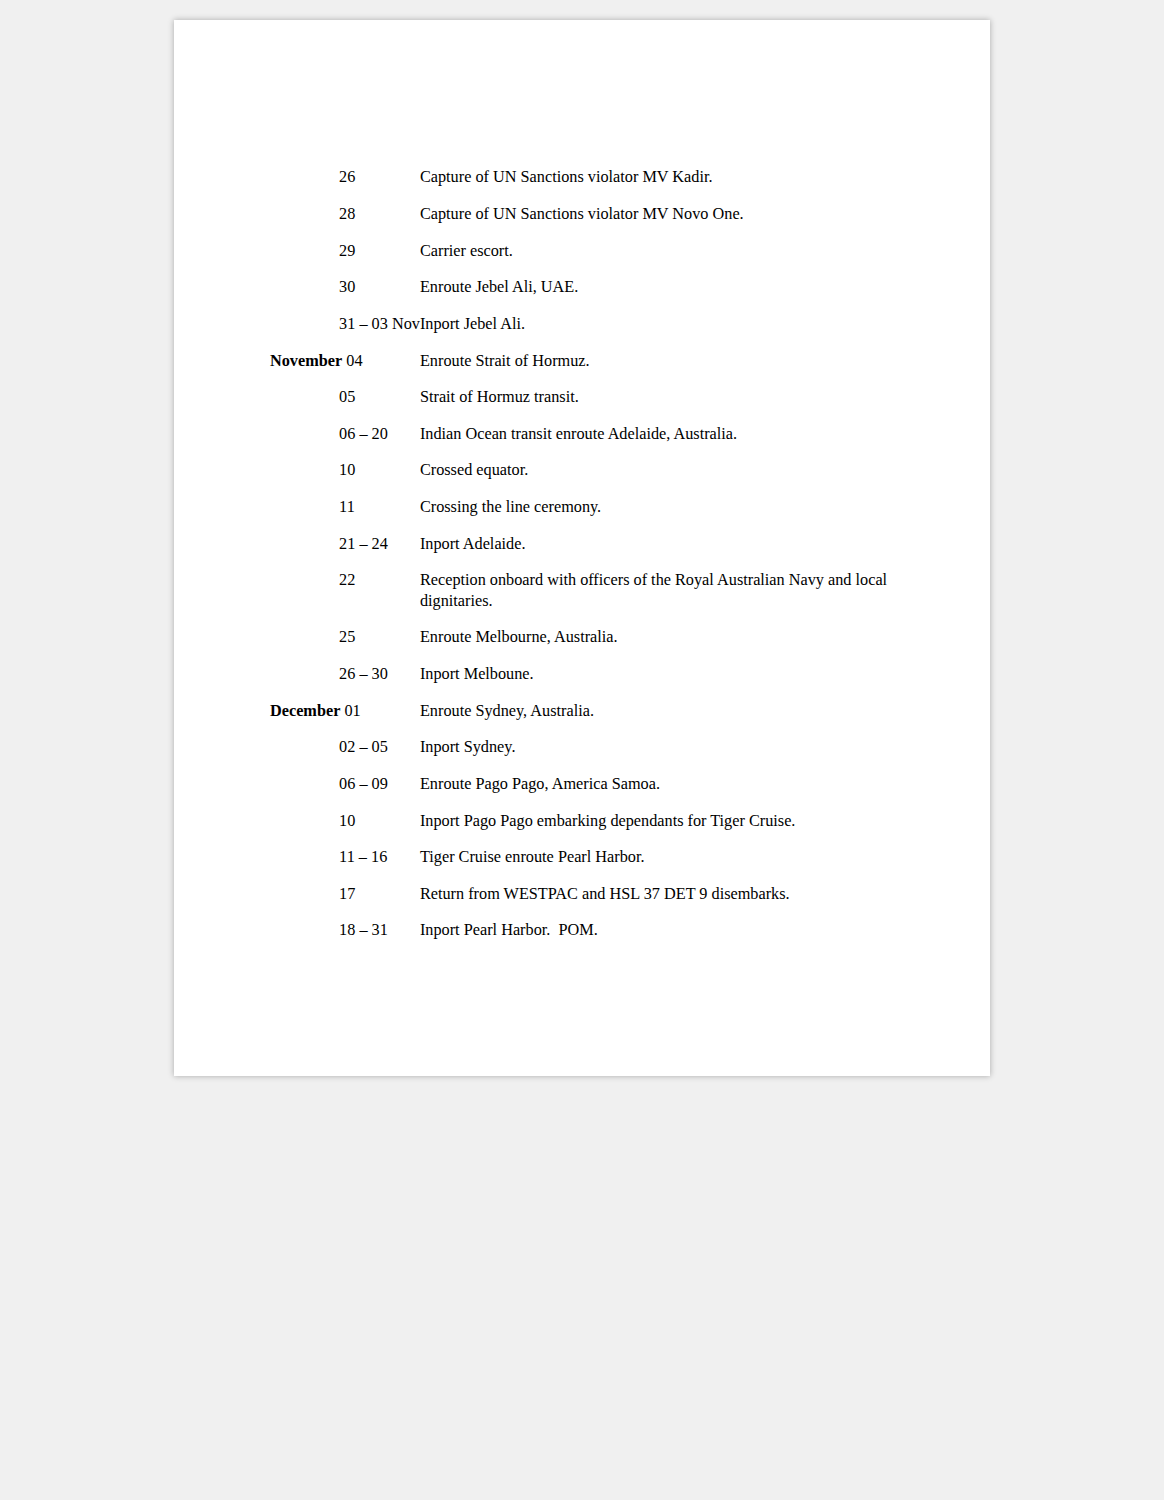| 26 | Capture of UN Sanctions violator MV Kadir. |
| 28 | Capture of UN Sanctions violator MV Novo One. |
| 29 | Carrier escort. |
| 30 | Enroute Jebel Ali, UAE. |
| 31 – 03 Nov | Inport Jebel Ali. |
| November 04 | Enroute Strait of Hormuz. |
| 05 | Strait of Hormuz transit. |
| 06 – 20 | Indian Ocean transit enroute Adelaide, Australia. |
| 10 | Crossed equator. |
| 11 | Crossing the line ceremony. |
| 21 – 24 | Inport Adelaide. |
| 22 | Reception onboard with officers of the Royal Australian Navy and local dignitaries. |
| 25 | Enroute Melbourne, Australia. |
| 26 – 30 | Inport Melboune. |
| December 01 | Enroute Sydney, Australia. |
| 02 – 05 | Inport Sydney. |
| 06 – 09 | Enroute Pago Pago, America Samoa. |
| 10 | Inport Pago Pago embarking dependants for Tiger Cruise. |
| 11 – 16 | Tiger Cruise enroute Pearl Harbor. |
| 17 | Return from WESTPAC and HSL 37 DET 9 disembarks. |
| 18 – 31 | Inport Pearl Harbor. POM. |